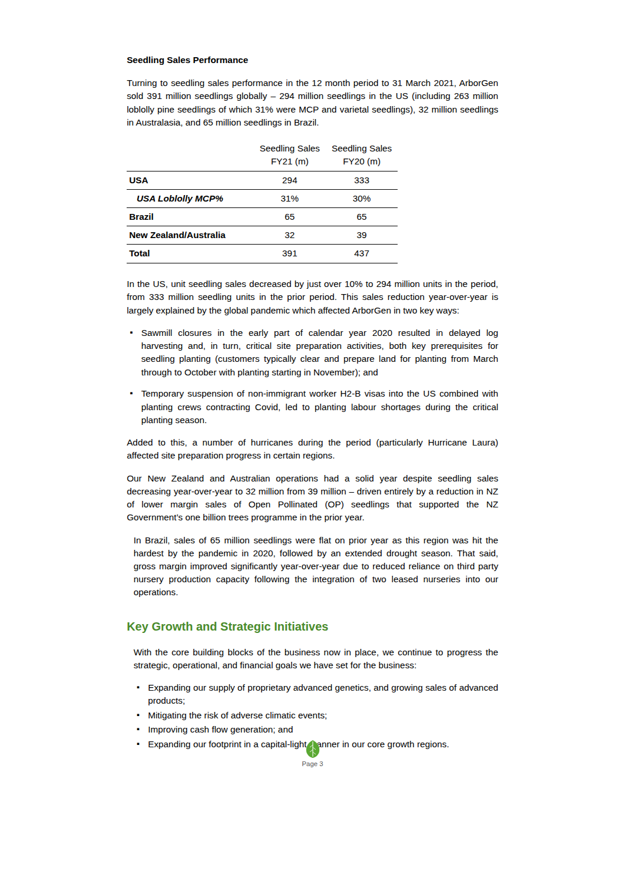Seedling Sales Performance
Turning to seedling sales performance in the 12 month period to 31 March 2021, ArborGen sold 391 million seedlings globally – 294 million seedlings in the US (including 263 million loblolly pine seedlings of which 31% were MCP and varietal seedlings), 32 million seedlings in Australasia, and 65 million seedlings in Brazil.
| | Seedling Sales | Seedling Sales |
| --- | --- | --- |
| | FY21 (m) | FY20 (m) |
| USA | 294 | 333 |
| USA Loblolly MCP% | 31% | 30% |
| Brazil | 65 | 65 |
| New Zealand/Australia | 32 | 39 |
| Total | 391 | 437 |
In the US, unit seedling sales decreased by just over 10% to 294 million units in the period, from 333 million seedling units in the prior period. This sales reduction year-over-year is largely explained by the global pandemic which affected ArborGen in two key ways:
Sawmill closures in the early part of calendar year 2020 resulted in delayed log harvesting and, in turn, critical site preparation activities, both key prerequisites for seedling planting (customers typically clear and prepare land for planting from March through to October with planting starting in November); and
Temporary suspension of non-immigrant worker H2-B visas into the US combined with planting crews contracting Covid, led to planting labour shortages during the critical planting season.
Added to this, a number of hurricanes during the period (particularly Hurricane Laura) affected site preparation progress in certain regions.
Our New Zealand and Australian operations had a solid year despite seedling sales decreasing year-over-year to 32 million from 39 million – driven entirely by a reduction in NZ of lower margin sales of Open Pollinated (OP) seedlings that supported the NZ Government’s one billion trees programme in the prior year.
In Brazil, sales of 65 million seedlings were flat on prior year as this region was hit the hardest by the pandemic in 2020, followed by an extended drought season. That said, gross margin improved significantly year-over-year due to reduced reliance on third party nursery production capacity following the integration of two leased nurseries into our operations.
Key Growth and Strategic Initiatives
With the core building blocks of the business now in place, we continue to progress the strategic, operational, and financial goals we have set for the business:
Expanding our supply of proprietary advanced genetics, and growing sales of advanced products;
Mitigating the risk of adverse climatic events;
Improving cash flow generation; and
Expanding our footprint in a capital-light manner in our core growth regions.
Page 3